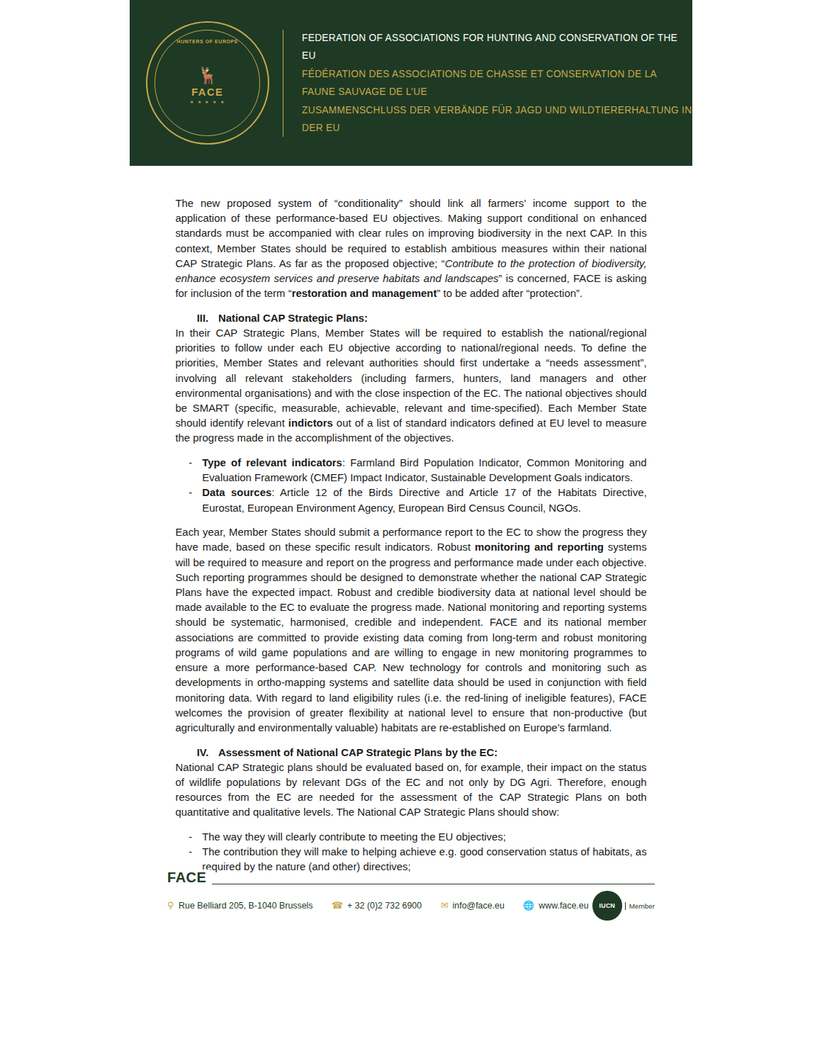HUNTERS OF EUROPE
🦌
FACE
★ ★ ★ ★ ★
FEDERATION OF ASSOCIATIONS FOR HUNTING AND CONSERVATION OF THE EU
FÉDÉRATION DES ASSOCIATIONS DE CHASSE ET CONSERVATION DE LA FAUNE SAUVAGE DE L’UE
ZUSAMMENSCHLUSS DER VERBÄNDE FÜR JAGD UND WILDTIERERHALTUNG IN DER EU
The new proposed system of “conditionality” should link all farmers’ income support to the application of these performance-based EU objectives. Making support conditional on enhanced standards must be accompanied with clear rules on improving biodiversity in the next CAP. In this context, Member States should be required to establish ambitious measures within their national CAP Strategic Plans. As far as the proposed objective; “Contribute to the protection of biodiversity, enhance ecosystem services and preserve habitats and landscapes” is concerned, FACE is asking for inclusion of the term “restoration and management” to be added after “protection”.
III. National CAP Strategic Plans:
In their CAP Strategic Plans, Member States will be required to establish the national/regional priorities to follow under each EU objective according to national/regional needs. To define the priorities, Member States and relevant authorities should first undertake a “needs assessment”, involving all relevant stakeholders (including farmers, hunters, land managers and other environmental organisations) and with the close inspection of the EC. The national objectives should be SMART (specific, measurable, achievable, relevant and time-specified). Each Member State should identify relevant indictors out of a list of standard indicators defined at EU level to measure the progress made in the accomplishment of the objectives.
Type of relevant indicators: Farmland Bird Population Indicator, Common Monitoring and Evaluation Framework (CMEF) Impact Indicator, Sustainable Development Goals indicators.
Data sources: Article 12 of the Birds Directive and Article 17 of the Habitats Directive, Eurostat, European Environment Agency, European Bird Census Council, NGOs.
Each year, Member States should submit a performance report to the EC to show the progress they have made, based on these specific result indicators. Robust monitoring and reporting systems will be required to measure and report on the progress and performance made under each objective. Such reporting programmes should be designed to demonstrate whether the national CAP Strategic Plans have the expected impact. Robust and credible biodiversity data at national level should be made available to the EC to evaluate the progress made. National monitoring and reporting systems should be systematic, harmonised, credible and independent. FACE and its national member associations are committed to provide existing data coming from long-term and robust monitoring programs of wild game populations and are willing to engage in new monitoring programmes to ensure a more performance-based CAP. New technology for controls and monitoring such as developments in ortho-mapping systems and satellite data should be used in conjunction with field monitoring data. With regard to land eligibility rules (i.e. the red-lining of ineligible features), FACE welcomes the provision of greater flexibility at national level to ensure that non-productive (but agriculturally and environmentally valuable) habitats are re-established on Europe’s farmland.
IV. Assessment of National CAP Strategic Plans by the EC:
National CAP Strategic plans should be evaluated based on, for example, their impact on the status of wildlife populations by relevant DGs of the EC and not only by DG Agri. Therefore, enough resources from the EC are needed for the assessment of the CAP Strategic Plans on both quantitative and qualitative levels. The National CAP Strategic Plans should show:
The way they will clearly contribute to meeting the EU objectives;
The contribution they will make to helping achieve e.g. good conservation status of habitats, as required by the nature (and other) directives;
FACE
⚲Rue Belliard 205, B-1040 Brussels
☎+ 32 (0)2 732 6900
✉info@face.eu
🌐www.face.eu
IUCN
Member